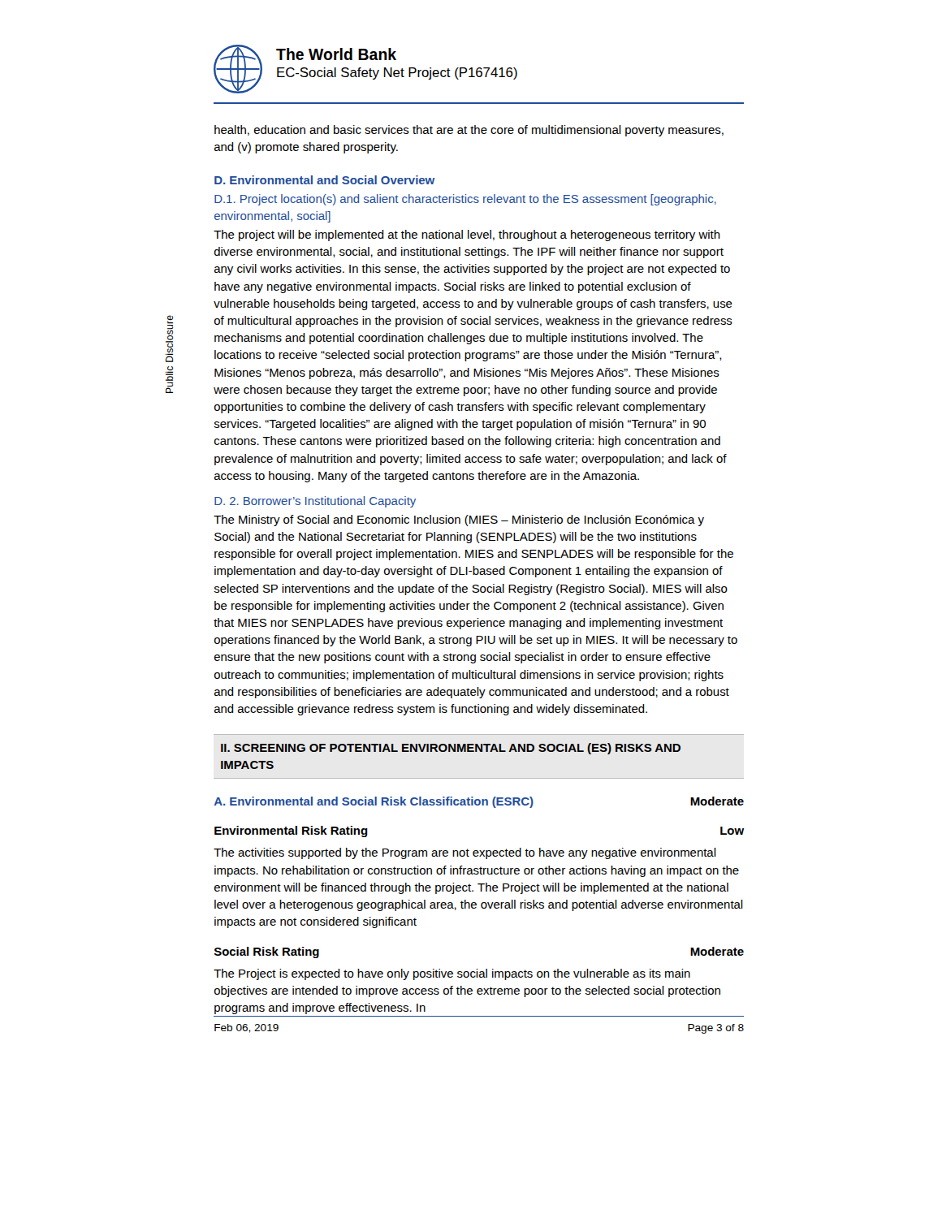Public Disclosure
The World Bank
EC-Social Safety Net Project (P167416)
health, education and basic services that are at the core of multidimensional poverty measures, and (v) promote shared prosperity.
D. Environmental and Social Overview
D.1. Project location(s) and salient characteristics relevant to the ES assessment [geographic, environmental, social]
The project will be implemented at the national level, throughout a heterogeneous territory with diverse environmental, social, and institutional settings. The IPF will neither finance nor support any civil works activities. In this sense, the activities supported by the project are not expected to have any negative environmental impacts. Social risks are linked to potential exclusion of vulnerable households being targeted, access to and by vulnerable groups of cash transfers, use of multicultural approaches in the provision of social services, weakness in the grievance redress mechanisms and potential coordination challenges due to multiple institutions involved. The locations to receive “selected social protection programs” are those under the Misión “Ternura”, Misiones “Menos pobreza, más desarrollo”, and Misiones “Mis Mejores Años”. These Misiones were chosen because they target the extreme poor; have no other funding source and provide opportunities to combine the delivery of cash transfers with specific relevant complementary services. “Targeted localities” are aligned with the target population of misión “Ternura” in 90 cantons. These cantons were prioritized based on the following criteria: high concentration and prevalence of malnutrition and poverty; limited access to safe water; overpopulation; and lack of access to housing. Many of the targeted cantons therefore are in the Amazonia.
D. 2. Borrower’s Institutional Capacity
The Ministry of Social and Economic Inclusion (MIES – Ministerio de Inclusión Económica y Social) and the National Secretariat for Planning (SENPLADES) will be the two institutions responsible for overall project implementation. MIES and SENPLADES will be responsible for the implementation and day-to-day oversight of DLI-based Component 1 entailing the expansion of selected SP interventions and the update of the Social Registry (Registro Social). MIES will also be responsible for implementing activities under the Component 2 (technical assistance). Given that MIES nor SENPLADES have previous experience managing and implementing investment operations financed by the World Bank, a strong PIU will be set up in MIES. It will be necessary to ensure that the new positions count with a strong social specialist in order to ensure effective outreach to communities; implementation of multicultural dimensions in service provision; rights and responsibilities of beneficiaries are adequately communicated and understood; and a robust and accessible grievance redress system is functioning and widely disseminated.
II. SCREENING OF POTENTIAL ENVIRONMENTAL AND SOCIAL (ES) RISKS AND IMPACTS
A. Environmental and Social Risk Classification (ESRC)
Moderate
Environmental Risk Rating
Low
The activities supported by the Program are not expected to have any negative environmental impacts. No rehabilitation or construction of infrastructure or other actions having an impact on the environment will be financed through the project. The Project will be implemented at the national level over a heterogenous geographical area, the overall risks and potential adverse environmental impacts are not considered significant
Social Risk Rating
Moderate
The Project is expected to have only positive social impacts on the vulnerable as its main objectives are intended to improve access of the extreme poor to the selected social protection programs and improve effectiveness. In
Feb 06, 2019
Page 3 of 8